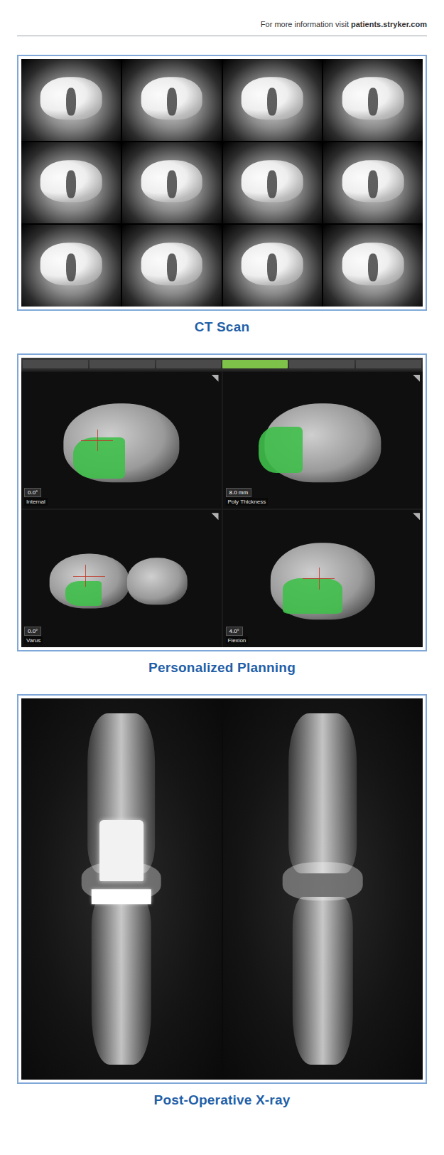For more information visit patients.stryker.com
CT Scan
Internal 0.0°
Poly Thickness 8.0 mm
Varus 0.0°
Flexion 4.0°
Personalized Planning
Post-Operative X-ray